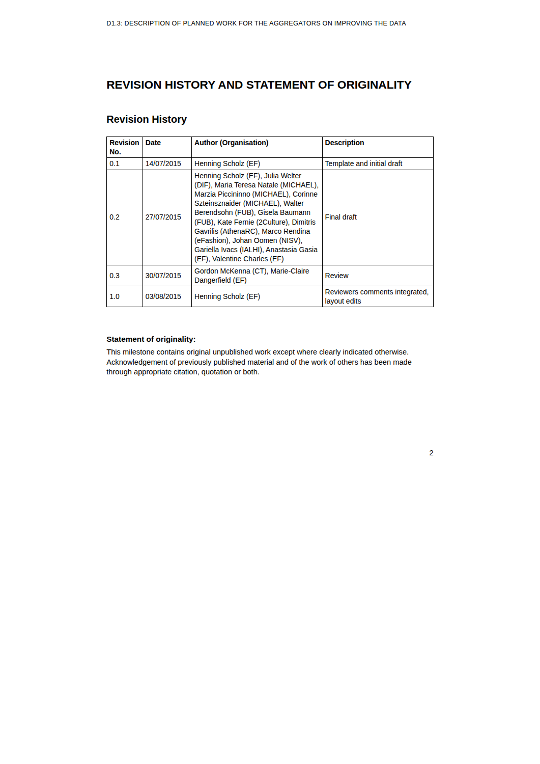D1.3: DESCRIPTION OF PLANNED WORK FOR THE AGGREGATORS ON IMPROVING THE DATA
REVISION HISTORY AND STATEMENT OF ORIGINALITY
Revision History
| Revision No. | Date | Author (Organisation) | Description |
| --- | --- | --- | --- |
| 0.1 | 14/07/2015 | Henning Scholz (EF) | Template and initial draft |
| 0.2 | 27/07/2015 | Henning Scholz (EF), Julia Welter (DIF), Maria Teresa Natale (MICHAEL), Marzia Piccininno (MICHAEL), Corinne Szteinsznaider (MICHAEL), Walter Berendsohn (FUB), Gisela Baumann (FUB), Kate Fernie (2Culture), Dimitris Gavrilis (AthenaRC), Marco Rendina (eFashion), Johan Oomen (NISV), Gariella Ivacs (IALHI), Anastasia Gasia (EF), Valentine Charles (EF) | Final draft |
| 0.3 | 30/07/2015 | Gordon McKenna (CT), Marie-Claire Dangerfield (EF) | Review |
| 1.0 | 03/08/2015 | Henning Scholz (EF) | Reviewers comments integrated, layout edits |
Statement of originality:
This milestone contains original unpublished work except where clearly indicated otherwise. Acknowledgement of previously published material and of the work of others has been made through appropriate citation, quotation or both.
2